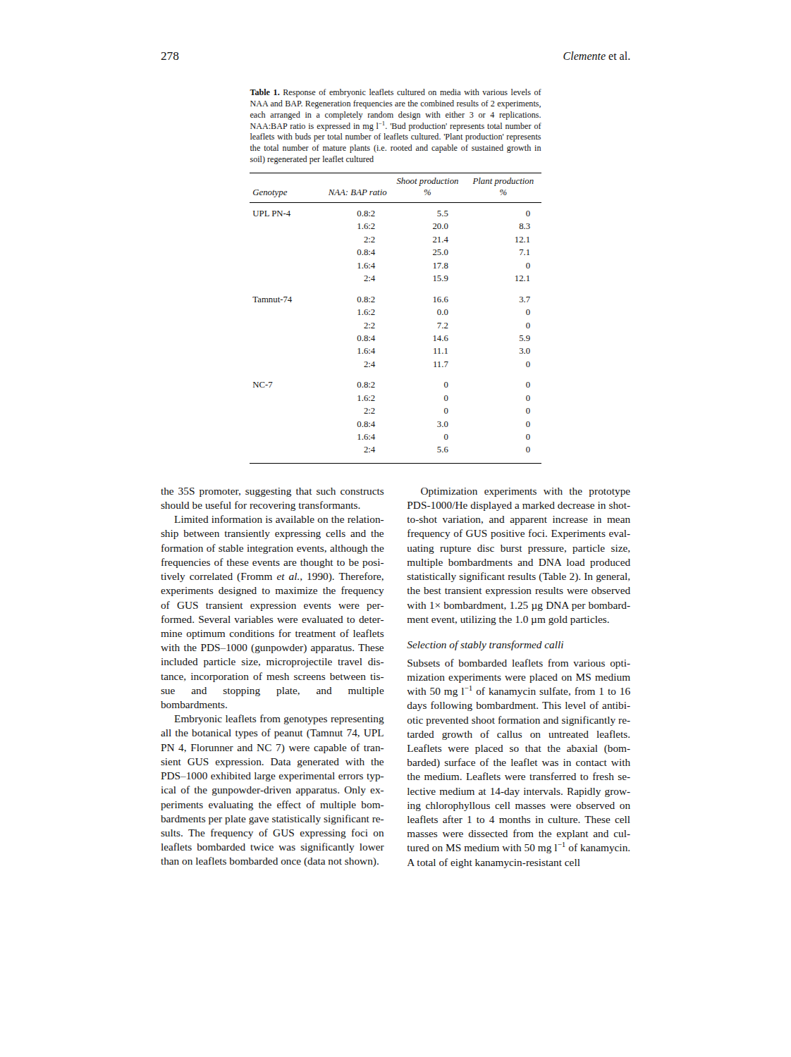278
Clemente et al.
Table 1. Response of embryonic leaflets cultured on media with various levels of NAA and BAP. Regeneration frequencies are the combined results of 2 experiments, each arranged in a completely random design with either 3 or 4 replications. NAA:BAP ratio is expressed in mg l−1. 'Bud production' represents total number of leaflets with buds per total number of leaflets cultured. 'Plant production' represents the total number of mature plants (i.e. rooted and capable of sustained growth in soil) regenerated per leaflet cultured
| Genotype | NAA: BAP ratio | Shoot production % | Plant production % |
| --- | --- | --- | --- |
| UPL PN-4 | 0.8:2 | 5.5 | 0 |
| | 1.6:2 | 20.0 | 8.3 |
| | 2:2 | 21.4 | 12.1 |
| | 0.8:4 | 25.0 | 7.1 |
| | 1.6:4 | 17.8 | 0 |
| | 2:4 | 15.9 | 12.1 |
| Tamnut-74 | 0.8:2 | 16.6 | 3.7 |
| | 1.6:2 | 0.0 | 0 |
| | 2:2 | 7.2 | 0 |
| | 0.8:4 | 14.6 | 5.9 |
| | 1.6:4 | 11.1 | 3.0 |
| | 2:4 | 11.7 | 0 |
| NC-7 | 0.8:2 | 0 | 0 |
| | 1.6:2 | 0 | 0 |
| | 2:2 | 0 | 0 |
| | 0.8:4 | 3.0 | 0 |
| | 1.6:4 | 0 | 0 |
| | 2:4 | 5.6 | 0 |
the 35S promoter, suggesting that such constructs should be useful for recovering transformants.
Limited information is available on the relationship between transiently expressing cells and the formation of stable integration events, although the frequencies of these events are thought to be positively correlated (Fromm et al., 1990). Therefore, experiments designed to maximize the frequency of GUS transient expression events were performed. Several variables were evaluated to determine optimum conditions for treatment of leaflets with the PDS–1000 (gunpowder) apparatus. These included particle size, microprojectile travel distance, incorporation of mesh screens between tissue and stopping plate, and multiple bombardments.
Embryonic leaflets from genotypes representing all the botanical types of peanut (Tamnut 74, UPL PN 4, Florunner and NC 7) were capable of transient GUS expression. Data generated with the PDS–1000 exhibited large experimental errors typical of the gunpowder-driven apparatus. Only experiments evaluating the effect of multiple bombardments per plate gave statistically significant results. The frequency of GUS expressing foci on leaflets bombarded twice was significantly lower than on leaflets bombarded once (data not shown).
Optimization experiments with the prototype PDS-1000/He displayed a marked decrease in shot-to-shot variation, and apparent increase in mean frequency of GUS positive foci. Experiments evaluating rupture disc burst pressure, particle size, multiple bombardments and DNA load produced statistically significant results (Table 2). In general, the best transient expression results were observed with 1× bombardment, 1.25 µg DNA per bombardment event, utilizing the 1.0 µm gold particles.
Selection of stably transformed calli
Subsets of bombarded leaflets from various optimization experiments were placed on MS medium with 50 mg l−1 of kanamycin sulfate, from 1 to 16 days following bombardment. This level of antibiotic prevented shoot formation and significantly retarded growth of callus on untreated leaflets. Leaflets were placed so that the abaxial (bombarded) surface of the leaflet was in contact with the medium. Leaflets were transferred to fresh selective medium at 14-day intervals. Rapidly growing chlorophyllous cell masses were observed on leaflets after 1 to 4 months in culture. These cell masses were dissected from the explant and cultured on MS medium with 50 mg l−1 of kanamycin. A total of eight kanamycin-resistant cell